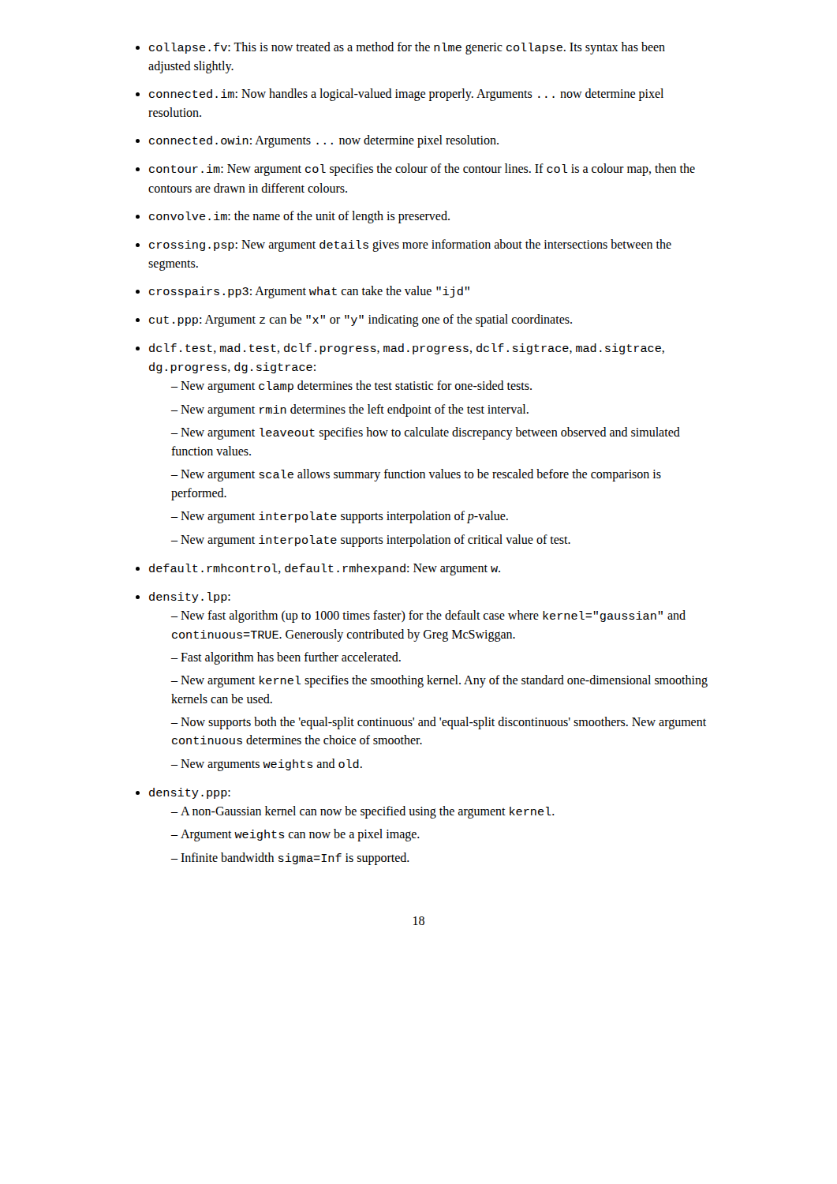collapse.fv: This is now treated as a method for the nlme generic collapse. Its syntax has been adjusted slightly.
connected.im: Now handles a logical-valued image properly. Arguments ... now determine pixel resolution.
connected.owin: Arguments ... now determine pixel resolution.
contour.im: New argument col specifies the colour of the contour lines. If col is a colour map, then the contours are drawn in different colours.
convolve.im: the name of the unit of length is preserved.
crossing.psp: New argument details gives more information about the intersections between the segments.
crosspairs.pp3: Argument what can take the value "ijd"
cut.ppp: Argument z can be "x" or "y" indicating one of the spatial coordinates.
dclf.test, mad.test, dclf.progress, mad.progress, dclf.sigtrace, mad.sigtrace, dg.progress, dg.sigtrace:
New argument clamp determines the test statistic for one-sided tests.
New argument rmin determines the left endpoint of the test interval.
New argument leaveout specifies how to calculate discrepancy between observed and simulated function values.
New argument scale allows summary function values to be rescaled before the comparison is performed.
New argument interpolate supports interpolation of p-value.
New argument interpolate supports interpolation of critical value of test.
default.rmhcontrol, default.rmhexpand: New argument w.
density.lpp:
New fast algorithm (up to 1000 times faster) for the default case where kernel="gaussian" and continuous=TRUE. Generously contributed by Greg McSwiggan.
Fast algorithm has been further accelerated.
New argument kernel specifies the smoothing kernel. Any of the standard one-dimensional smoothing kernels can be used.
Now supports both the 'equal-split continuous' and 'equal-split discontinuous' smoothers. New argument continuous determines the choice of smoother.
New arguments weights and old.
density.ppp:
A non-Gaussian kernel can now be specified using the argument kernel.
Argument weights can now be a pixel image.
Infinite bandwidth sigma=Inf is supported.
18